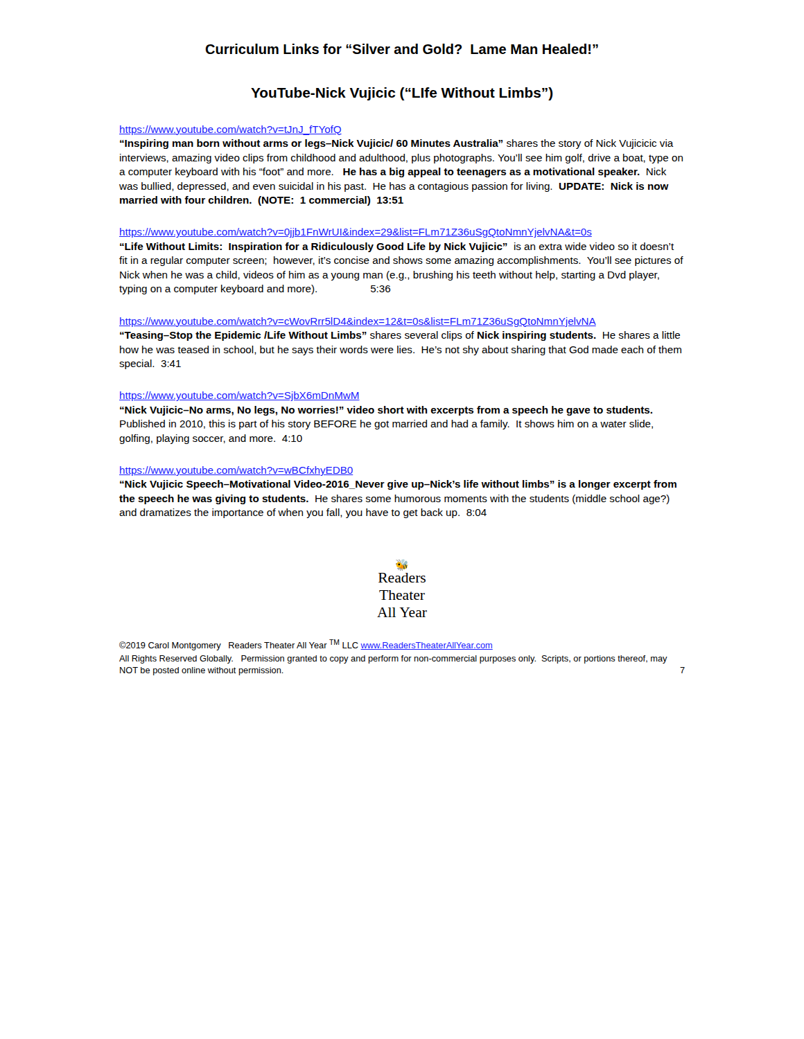Curriculum Links for “Silver and Gold? Lame Man Healed!”
YouTube-Nick Vujicic (“LIfe Without Limbs”)
https://www.youtube.com/watch?v=tJnJ_fTYofQ
“Inspiring man born without arms or legs–Nick Vujicic/ 60 Minutes Australia” shares the story of Nick Vujicicic via interviews, amazing video clips from childhood and adulthood, plus photographs. You’ll see him golf, drive a boat, type on a computer keyboard with his “foot” and more. He has a big appeal to teenagers as a motivational speaker. Nick was bullied, depressed, and even suicidal in his past. He has a contagious passion for living. UPDATE: Nick is now married with four children. (NOTE: 1 commercial) 13:51
https://www.youtube.com/watch?v=0jjb1FnWrUI&index=29&list=FLm71Z36uSgQtoNmnYjelvNA&t=0s
“Life Without Limits: Inspiration for a Ridiculously Good Life by Nick Vujicic” is an extra wide video so it doesn’t fit in a regular computer screen; however, it’s concise and shows some amazing accomplishments. You’ll see pictures of Nick when he was a child, videos of him as a young man (e.g., brushing his teeth without help, starting a Dvd player, typing on a computer keyboard and more). 5:36
https://www.youtube.com/watch?v=cWovRrr5lD4&index=12&t=0s&list=FLm71Z36uSgQtoNmnYjelvNA
“Teasing–Stop the Epidemic /Life Without Limbs” shares several clips of Nick inspiring students. He shares a little how he was teased in school, but he says their words were lies. He’s not shy about sharing that God made each of them special. 3:41
https://www.youtube.com/watch?v=SjbX6mDnMwM
“Nick Vujicic–No arms, No legs, No worries!” video short with excerpts from a speech he gave to students. Published in 2010, this is part of his story BEFORE he got married and had a family. It shows him on a water slide, golfing, playing soccer, and more. 4:10
https://www.youtube.com/watch?v=wBCfxhyEDB0
“Nick Vujicic Speech–Motivational Video-2016_Never give up–Nick’s life without limbs” is a longer excerpt from the speech he was giving to students. He shares some humorous moments with the students (middle school age?) and dramatizes the importance of when you fall, you have to get back up. 8:04
🐝 Readers Theater All Year
©2019 Carol Montgomery Readers Theater All Year TM LLC www.ReadersTheaterAllYear.com
All Rights Reserved Globally. Permission granted to copy and perform for non-commercial purposes only. Scripts, or portions thereof, may NOT be posted online without permission.
7